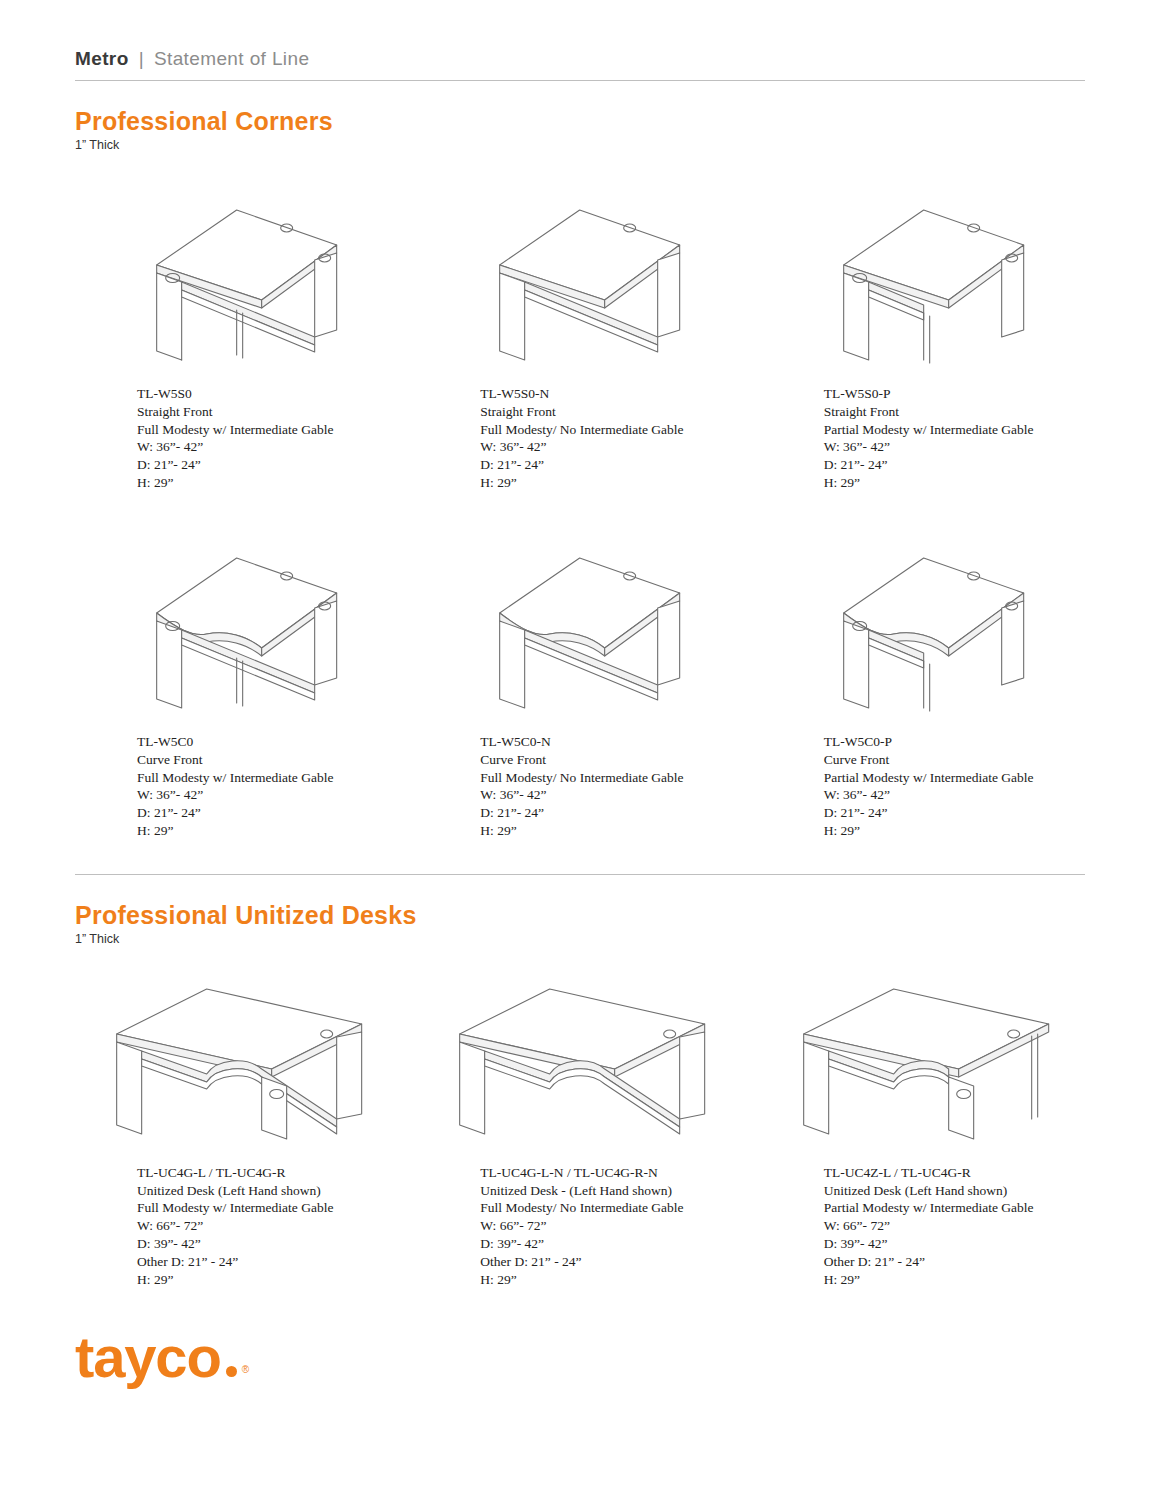Metro | Statement of Line
Professional Corners
1” Thick
TL-W5S0
Straight Front
Full Modesty w/ Intermediate Gable
W: 36”- 42”
D: 21”- 24”
H: 29”
TL-W5S0-N
Straight Front
Full Modesty/ No Intermediate Gable
W: 36”- 42”
D: 21”- 24”
H: 29”
TL-W5S0-P
Straight Front
Partial Modesty w/ Intermediate Gable
W: 36”- 42”
D: 21”- 24”
H: 29”
TL-W5C0
Curve Front
Full Modesty w/ Intermediate Gable
W: 36”- 42”
D: 21”- 24”
H: 29”
TL-W5C0-N
Curve Front
Full Modesty/ No Intermediate Gable
W: 36”- 42”
D: 21”- 24”
H: 29”
TL-W5C0-P
Curve Front
Partial Modesty w/ Intermediate Gable
W: 36”- 42”
D: 21”- 24”
H: 29”
Professional Unitized Desks
1” Thick
TL-UC4G-L / TL-UC4G-R
Unitized Desk (Left Hand shown)
Full Modesty w/ Intermediate Gable
W: 66”- 72”
D: 39”- 42”
Other D: 21” - 24”
H: 29”
TL-UC4G-L-N / TL-UC4G-R-N
Unitized Desk - (Left Hand shown)
Full Modesty/ No Intermediate Gable
W: 66”- 72”
D: 39”- 42”
Other D: 21” - 24”
H: 29”
TL-UC4Z-L / TL-UC4G-R
Unitized Desk (Left Hand shown)
Partial Modesty w/ Intermediate Gable
W: 66”- 72”
D: 39”- 42”
Other D: 21” - 24”
H: 29”
tayco ®